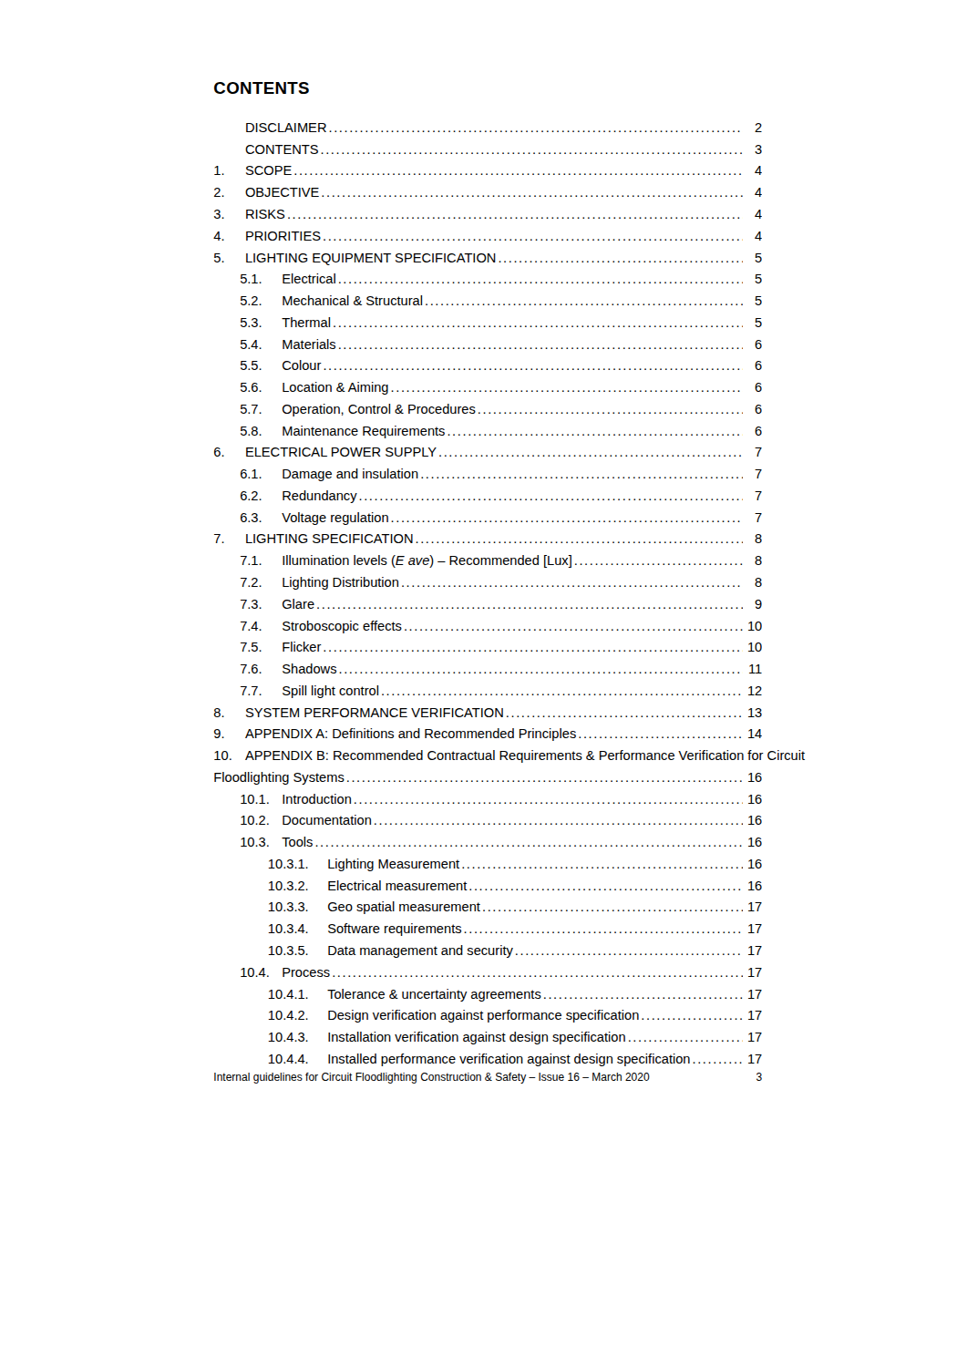CONTENTS
DISCLAIMER .................................................................................................................. 2
CONTENTS ..................................................................................................................... 3
1. SCOPE ............................................................................................................................. 4
2. OBJECTIVE ..................................................................................................................... 4
3. RISKS ............................................................................................................................. 4
4. PRIORITIES .................................................................................................................... 4
5. LIGHTING EQUIPMENT SPECIFICATION ......................................................................... 5
5.1. Electrical ................................................................................................................. 5
5.2. Mechanical & Structural ............................................................................................. 5
5.3. Thermal ................................................................................................................... 5
5.4. Materials ................................................................................................................. 6
5.5. Colour ..................................................................................................................... 6
5.6. Location & Aiming ................................................................................................. 6
5.7. Operation, Control & Procedures ............................................................................. 6
5.8. Maintenance Requirements ....................................................................................... 6
6. ELECTRICAL POWER SUPPLY ............................................................................................. 7
6.1. Damage and insulation ............................................................................................... 7
6.2. Redundancy ........................................................................................................... 7
6.3. Voltage regulation ................................................................................................. 7
7. LIGHTING SPECIFICATION ................................................................................................. 8
7.1. Illumination levels (E ave) – Recommended [Lux] ..................................................... 8
7.2. Lighting Distribution ............................................................................................. 8
7.3. Glare ....................................................................................................................... 9
7.4. Stroboscopic effects ............................................................................................. 10
7.5. Flicker ..................................................................................................................... 10
7.6. Shadows ................................................................................................................. 11
7.7. Spill light control ................................................................................................. 12
8. SYSTEM PERFORMANCE VERIFICATION ....................................................................... 13
9. APPENDIX A: Definitions and Recommended Principles ............................................. 14
10. APPENDIX B: Recommended Contractual Requirements & Performance Verification for Circuit
Floodlighting Systems ............................................................................................................. 16
10.1. Introduction ........................................................................................................... 16
10.2. Documentation ..................................................................................................... 16
10.3. Tools ....................................................................................................................... 16
10.3.1. Lighting Measurement ....................................................................................... 16
10.3.2. Electrical measurement ..................................................................................... 16
10.3.3. Geo spatial measurement ................................................................................. 17
10.3.4. Software requirements ....................................................................................... 17
10.3.5. Data management and security ....................................................................... 17
10.4. Process ................................................................................................................... 17
10.4.1. Tolerance & uncertainty agreements ............................................................. 17
10.4.2. Design verification against performance specification ................................. 17
10.4.3. Installation verification against design specification ..................................... 17
10.4.4. Installed performance verification against design specification ..................... 17
Internal guidelines for Circuit Floodlighting Construction & Safety – Issue 16 – March 2020 3